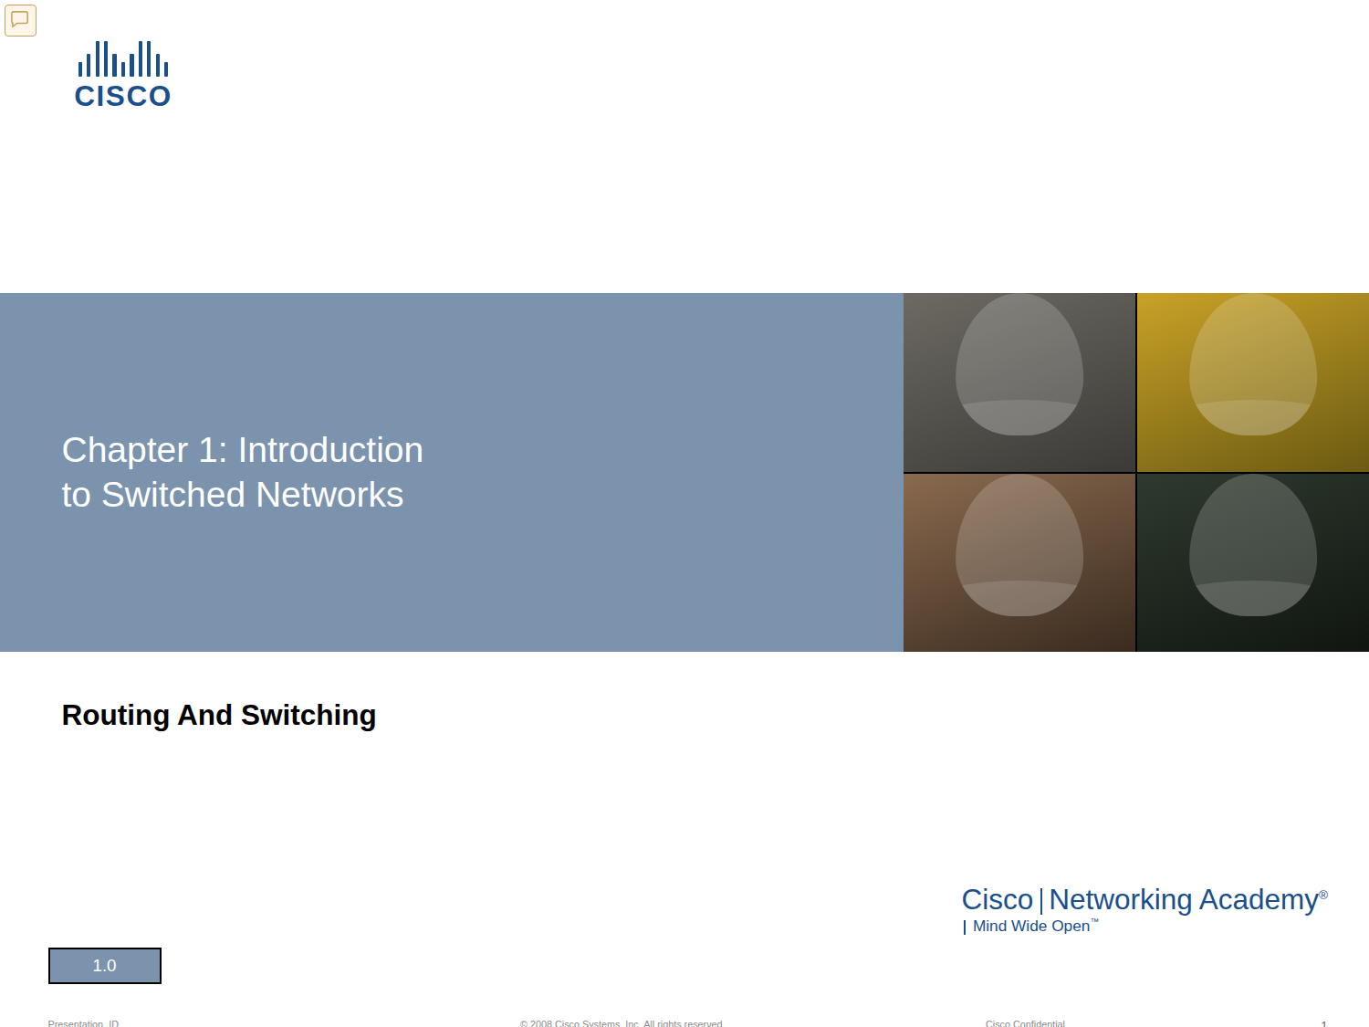CISCO
Chapter 1: Introduction
to Switched Networks
Routing And Switching
Cisco Networking Academy®
Mind Wide Open™
1.0
Presentation_ID © 2008 Cisco Systems, Inc. All rights reserved. Cisco Confidential 1